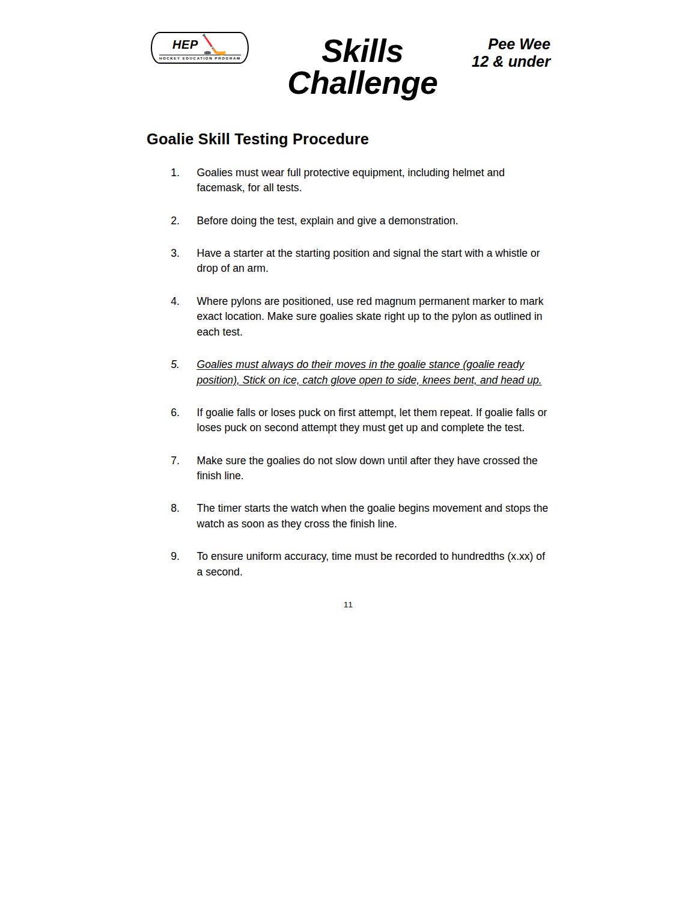HEP🏒
HOCKEY EDUCATION PROGRAM
Skills Challenge
Pee Wee
12 & under
Goalie Skill Testing Procedure
Goalies must wear full protective equipment, including helmet and facemask, for all tests.
Before doing the test, explain and give a demonstration.
Have a starter at the starting position and signal the start with a whistle or drop of an arm.
Where pylons are positioned, use red magnum permanent marker to mark exact location. Make sure goalies skate right up to the pylon as outlined in each test.
Goalies must always do their moves in the goalie stance (goalie ready position), Stick on ice, catch glove open to side, knees bent, and head up.
If goalie falls or loses puck on first attempt, let them repeat. If goalie falls or loses puck on second attempt they must get up and complete the test.
Make sure the goalies do not slow down until after they have crossed the finish line.
The timer starts the watch when the goalie begins movement and stops the watch as soon as they cross the finish line.
To ensure uniform accuracy, time must be recorded to hundredths (x.xx) of a second.
11